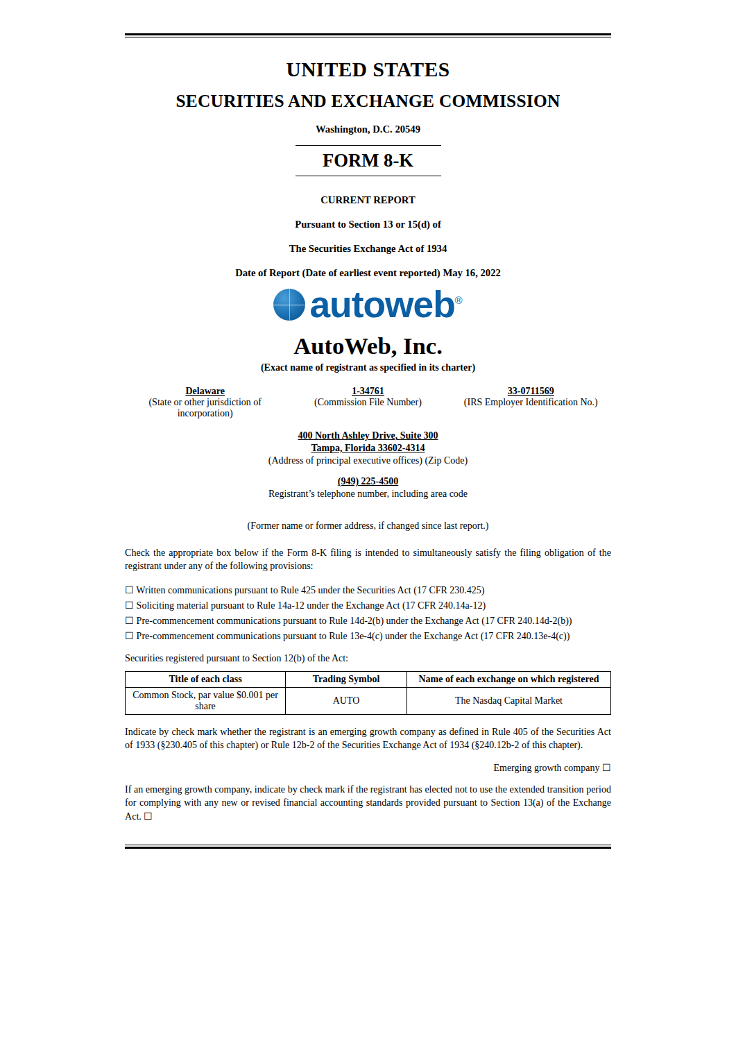UNITED STATES
SECURITIES AND EXCHANGE COMMISSION
Washington, D.C. 20549
FORM 8-K
CURRENT REPORT
Pursuant to Section 13 or 15(d) of
The Securities Exchange Act of 1934
Date of Report (Date of earliest event reported) May 16, 2022
autoweb®
AutoWeb, Inc.
(Exact name of registrant as specified in its charter)
| Delaware | 1-34761 | 33-0711569 |
| (State or other jurisdiction of incorporation) | (Commission File Number) | (IRS Employer Identification No.) |
400 North Ashley Drive, Suite 300
Tampa, Florida 33602-4314
(Address of principal executive offices) (Zip Code)
(949) 225-4500
Registrant’s telephone number, including area code
(Former name or former address, if changed since last report.)
Check the appropriate box below if the Form 8-K filing is intended to simultaneously satisfy the filing obligation of the registrant under any of the following provisions:
☐ Written communications pursuant to Rule 425 under the Securities Act (17 CFR 230.425)
☐ Soliciting material pursuant to Rule 14a-12 under the Exchange Act (17 CFR 240.14a-12)
☐ Pre-commencement communications pursuant to Rule 14d-2(b) under the Exchange Act (17 CFR 240.14d-2(b))
☐ Pre-commencement communications pursuant to Rule 13e-4(c) under the Exchange Act (17 CFR 240.13e-4(c))
Securities registered pursuant to Section 12(b) of the Act:
| Title of each class | Trading Symbol | Name of each exchange on which registered |
| --- | --- | --- |
| Common Stock, par value $0.001 per share | AUTO | The Nasdaq Capital Market |
Indicate by check mark whether the registrant is an emerging growth company as defined in Rule 405 of the Securities Act of 1933 (§230.405 of this chapter) or Rule 12b-2 of the Securities Exchange Act of 1934 (§240.12b-2 of this chapter).
Emerging growth company ☐
If an emerging growth company, indicate by check mark if the registrant has elected not to use the extended transition period for complying with any new or revised financial accounting standards provided pursuant to Section 13(a) of the Exchange Act. ☐